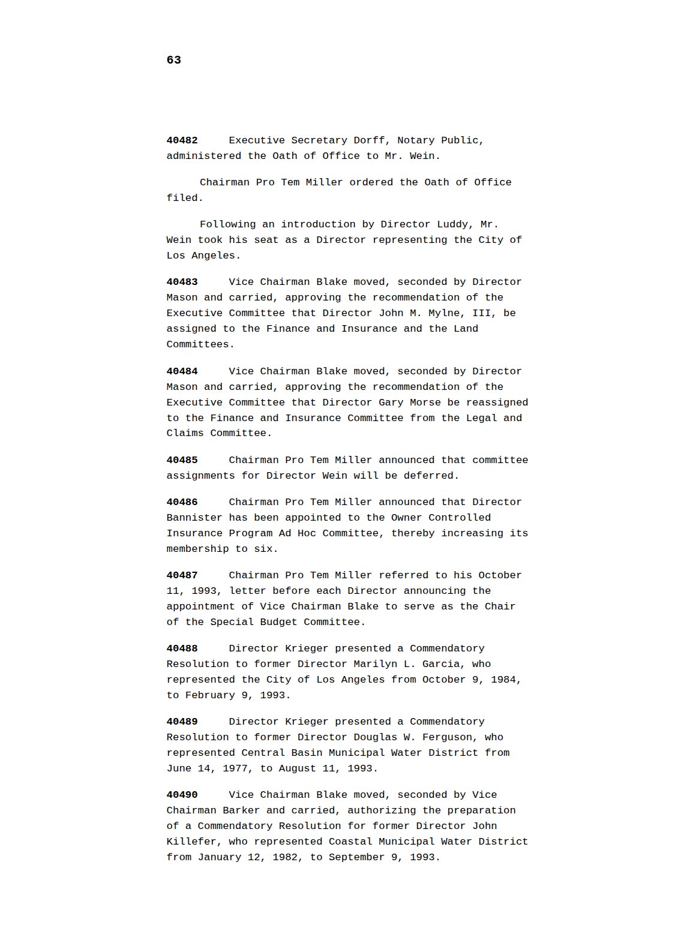63
40482 Executive Secretary Dorff, Notary Public, administered the Oath of Office to Mr. Wein.
Chairman Pro Tem Miller ordered the Oath of Office filed.
Following an introduction by Director Luddy, Mr. Wein took his seat as a Director representing the City of Los Angeles.
40483 Vice Chairman Blake moved, seconded by Director Mason and carried, approving the recommendation of the Executive Committee that Director John M. Mylne, III, be assigned to the Finance and Insurance and the Land Committees.
40484 Vice Chairman Blake moved, seconded by Director Mason and carried, approving the recommendation of the Executive Committee that Director Gary Morse be reassigned to the Finance and Insurance Committee from the Legal and Claims Committee.
40485 Chairman Pro Tem Miller announced that committee assignments for Director Wein will be deferred.
40486 Chairman Pro Tem Miller announced that Director Bannister has been appointed to the Owner Controlled Insurance Program Ad Hoc Committee, thereby increasing its membership to six.
40487 Chairman Pro Tem Miller referred to his October 11, 1993, letter before each Director announcing the appointment of Vice Chairman Blake to serve as the Chair of the Special Budget Committee.
40488 Director Krieger presented a Commendatory Resolution to former Director Marilyn L. Garcia, who represented the City of Los Angeles from October 9, 1984, to February 9, 1993.
40489 Director Krieger presented a Commendatory Resolution to former Director Douglas W. Ferguson, who represented Central Basin Municipal Water District from June 14, 1977, to August 11, 1993.
40490 Vice Chairman Blake moved, seconded by Vice Chairman Barker and carried, authorizing the preparation of a Commendatory Resolution for former Director John Killefer, who represented Coastal Municipal Water District from January 12, 1982, to September 9, 1993.